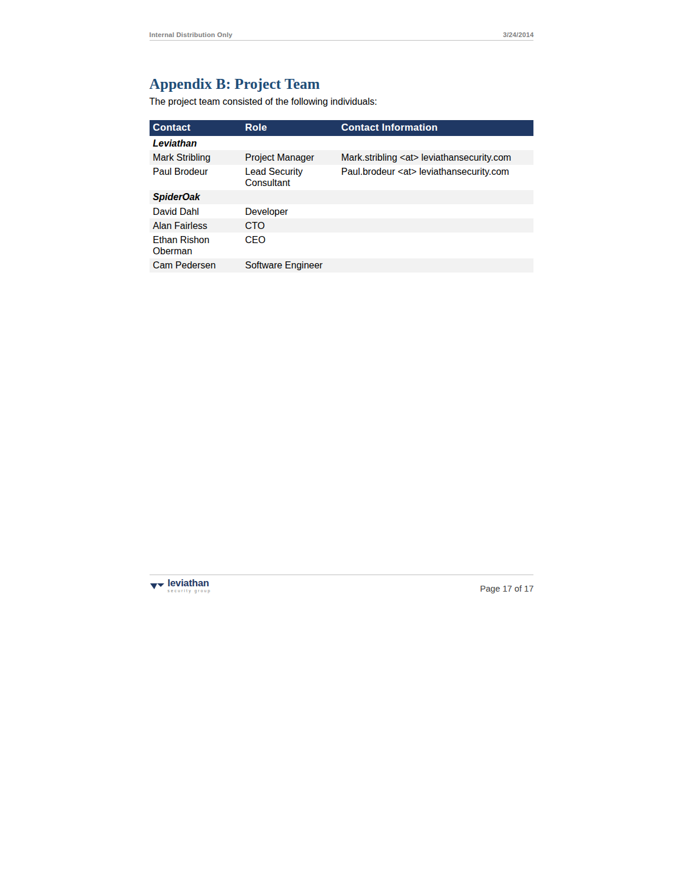Internal Distribution Only
3/24/2014
Appendix B: Project Team
The project team consisted of the following individuals:
| Contact | Role | Contact Information |
| --- | --- | --- |
| Leviathan | | |
| Mark Stribling | Project Manager | Mark.stribling <at> leviathansecurity.com |
| Paul Brodeur | Lead Security Consultant | Paul.brodeur <at> leviathansecurity.com |
| SpiderOak | | |
| David Dahl | Developer | |
| Alan Fairless | CTO | |
| Ethan Rishon Oberman | CEO | |
| Cam Pedersen | Software Engineer | |
leviathan
security group
Page 17 of 17